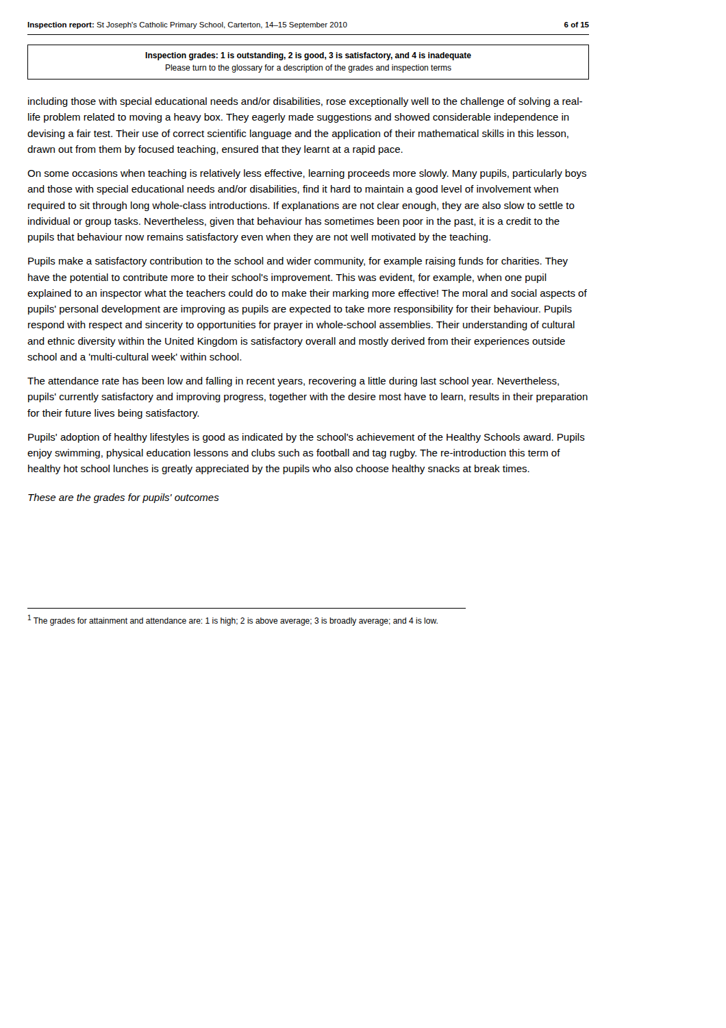Inspection report: St Joseph's Catholic Primary School, Carterton, 14–15 September 2010
6 of 15
Inspection grades: 1 is outstanding, 2 is good, 3 is satisfactory, and 4 is inadequate
Please turn to the glossary for a description of the grades and inspection terms
including those with special educational needs and/or disabilities, rose exceptionally well to the challenge of solving a real-life problem related to moving a heavy box. They eagerly made suggestions and showed considerable independence in devising a fair test. Their use of correct scientific language and the application of their mathematical skills in this lesson, drawn out from them by focused teaching, ensured that they learnt at a rapid pace.
On some occasions when teaching is relatively less effective, learning proceeds more slowly. Many pupils, particularly boys and those with special educational needs and/or disabilities, find it hard to maintain a good level of involvement when required to sit through long whole-class introductions. If explanations are not clear enough, they are also slow to settle to individual or group tasks. Nevertheless, given that behaviour has sometimes been poor in the past, it is a credit to the pupils that behaviour now remains satisfactory even when they are not well motivated by the teaching.
Pupils make a satisfactory contribution to the school and wider community, for example raising funds for charities. They have the potential to contribute more to their school's improvement. This was evident, for example, when one pupil explained to an inspector what the teachers could do to make their marking more effective! The moral and social aspects of pupils' personal development are improving as pupils are expected to take more responsibility for their behaviour. Pupils respond with respect and sincerity to opportunities for prayer in whole-school assemblies. Their understanding of cultural and ethnic diversity within the United Kingdom is satisfactory overall and mostly derived from their experiences outside school and a 'multi-cultural week' within school.
The attendance rate has been low and falling in recent years, recovering a little during last school year. Nevertheless, pupils' currently satisfactory and improving progress, together with the desire most have to learn, results in their preparation for their future lives being satisfactory.
Pupils' adoption of healthy lifestyles is good as indicated by the school's achievement of the Healthy Schools award. Pupils enjoy swimming, physical education lessons and clubs such as football and tag rugby. The re-introduction this term of healthy hot school lunches is greatly appreciated by the pupils who also choose healthy snacks at break times.
These are the grades for pupils' outcomes
1 The grades for attainment and attendance are: 1 is high; 2 is above average; 3 is broadly average; and 4 is low.